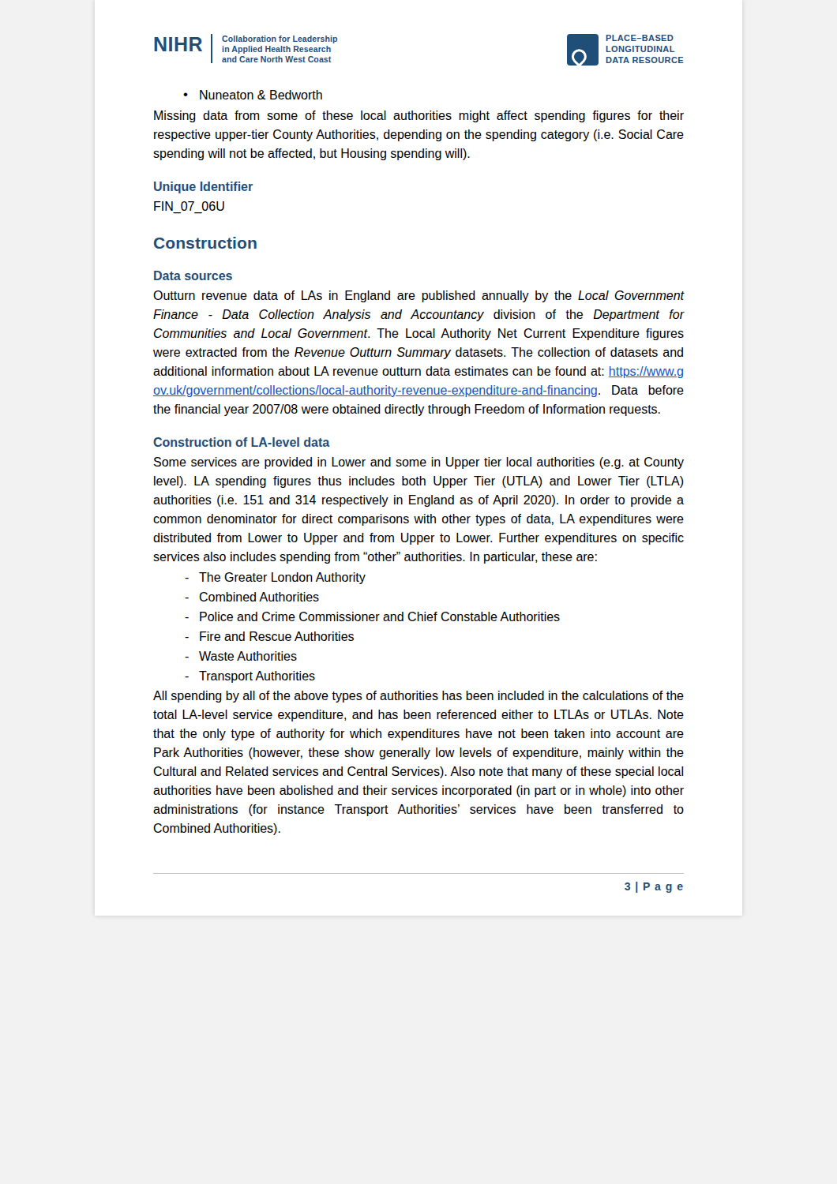NIHR
Collaboration for Leadership
in Applied Health Research
and Care North West Coast
PLACE–BASED
LONGITUDINAL
DATA RESOURCE
Nuneaton & Bedworth
Missing data from some of these local authorities might affect spending figures for their respective upper-tier County Authorities, depending on the spending category (i.e. Social Care spending will not be affected, but Housing spending will).
Unique Identifier
FIN_07_06U
Construction
Data sources
Outturn revenue data of LAs in England are published annually by the Local Government Finance - Data Collection Analysis and Accountancy division of the Department for Communities and Local Government. The Local Authority Net Current Expenditure figures were extracted from the Revenue Outturn Summary datasets. The collection of datasets and additional information about LA revenue outturn data estimates can be found at: https://www.gov.uk/government/collections/local-authority-revenue-expenditure-and-financing. Data before the financial year 2007/08 were obtained directly through Freedom of Information requests.
Construction of LA-level data
Some services are provided in Lower and some in Upper tier local authorities (e.g. at County level). LA spending figures thus includes both Upper Tier (UTLA) and Lower Tier (LTLA) authorities (i.e. 151 and 314 respectively in England as of April 2020). In order to provide a common denominator for direct comparisons with other types of data, LA expenditures were distributed from Lower to Upper and from Upper to Lower. Further expenditures on specific services also includes spending from “other” authorities. In particular, these are:
The Greater London Authority
Combined Authorities
Police and Crime Commissioner and Chief Constable Authorities
Fire and Rescue Authorities
Waste Authorities
Transport Authorities
All spending by all of the above types of authorities has been included in the calculations of the total LA-level service expenditure, and has been referenced either to LTLAs or UTLAs. Note that the only type of authority for which expenditures have not been taken into account are Park Authorities (however, these show generally low levels of expenditure, mainly within the Cultural and Related services and Central Services). Also note that many of these special local authorities have been abolished and their services incorporated (in part or in whole) into other administrations (for instance Transport Authorities’ services have been transferred to Combined Authorities).
3 | P a g e